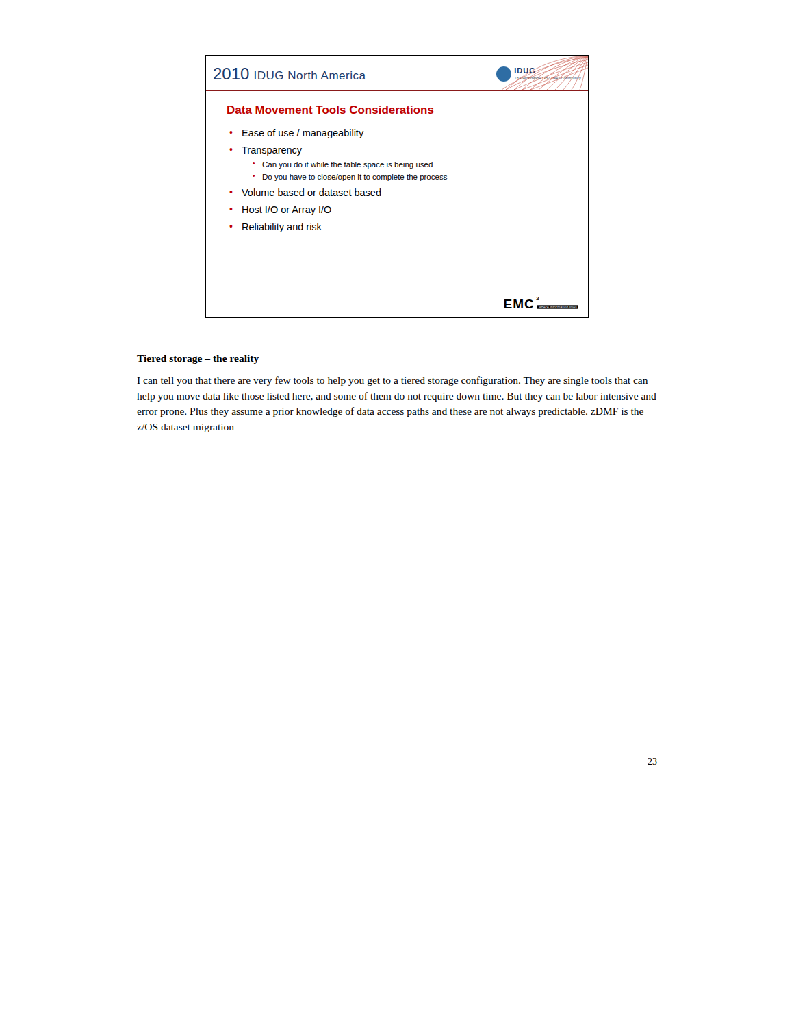2010 IDUG North America
IDUG
The Worldwide DB2 User Community
Data Movement Tools Considerations
Ease of use / manageability
Transparency
Can you do it while the table space is being used
Do you have to close/open it to complete the process
Volume based or dataset based
Host I/O or Array I/O
Reliability and risk
EMC2
where information lives
Tiered storage – the reality
I can tell you that there are very few tools to help you get to a tiered storage configuration. They are single tools that can help you move data like those listed here, and some of them do not require down time. But they can be labor intensive and error prone. Plus they assume a prior knowledge of data access paths and these are not always predictable. zDMF is the z/OS dataset migration
23